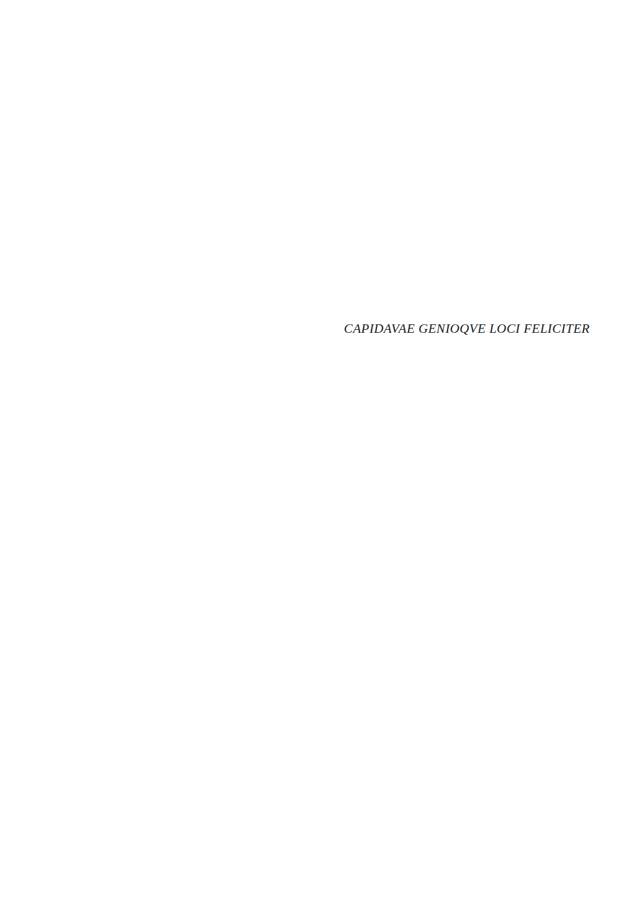CAPIDAVAE GENIOQVE LOCI FELICITER